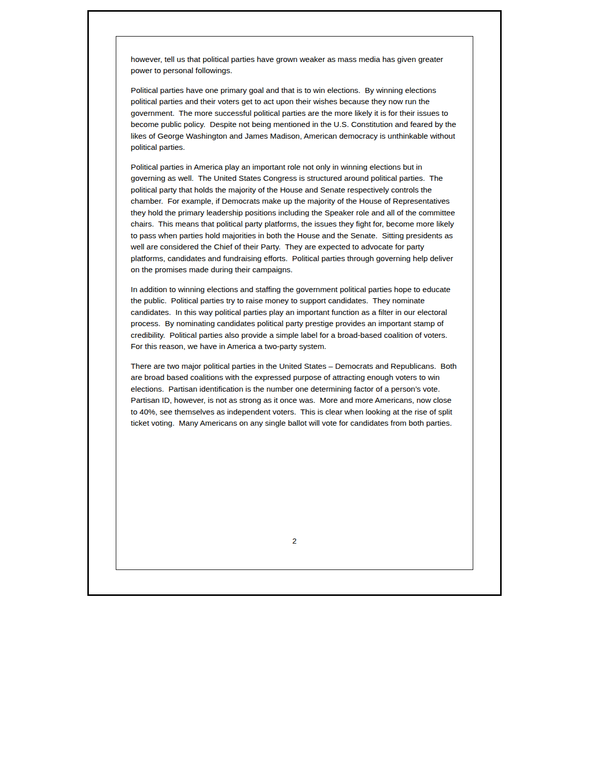however, tell us that political parties have grown weaker as mass media has given greater power to personal followings.
Political parties have one primary goal and that is to win elections. By winning elections political parties and their voters get to act upon their wishes because they now run the government. The more successful political parties are the more likely it is for their issues to become public policy. Despite not being mentioned in the U.S. Constitution and feared by the likes of George Washington and James Madison, American democracy is unthinkable without political parties.
Political parties in America play an important role not only in winning elections but in governing as well. The United States Congress is structured around political parties. The political party that holds the majority of the House and Senate respectively controls the chamber. For example, if Democrats make up the majority of the House of Representatives they hold the primary leadership positions including the Speaker role and all of the committee chairs. This means that political party platforms, the issues they fight for, become more likely to pass when parties hold majorities in both the House and the Senate. Sitting presidents as well are considered the Chief of their Party. They are expected to advocate for party platforms, candidates and fundraising efforts. Political parties through governing help deliver on the promises made during their campaigns.
In addition to winning elections and staffing the government political parties hope to educate the public. Political parties try to raise money to support candidates. They nominate candidates. In this way political parties play an important function as a filter in our electoral process. By nominating candidates political party prestige provides an important stamp of credibility. Political parties also provide a simple label for a broad-based coalition of voters. For this reason, we have in America a two-party system.
There are two major political parties in the United States – Democrats and Republicans. Both are broad based coalitions with the expressed purpose of attracting enough voters to win elections. Partisan identification is the number one determining factor of a person’s vote. Partisan ID, however, is not as strong as it once was. More and more Americans, now close to 40%, see themselves as independent voters. This is clear when looking at the rise of split ticket voting. Many Americans on any single ballot will vote for candidates from both parties.
2